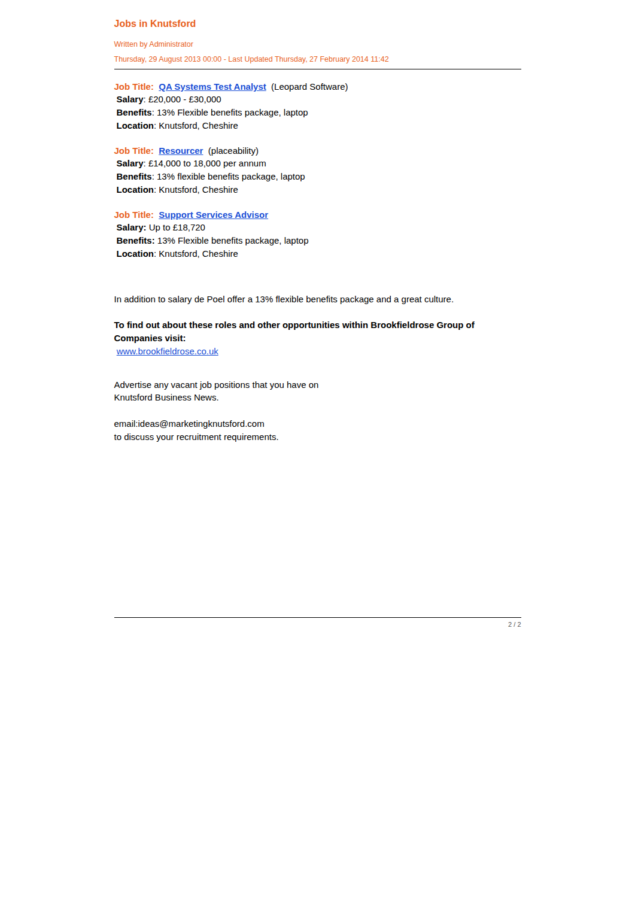Jobs in Knutsford
Written by Administrator
Thursday, 29 August 2013 00:00 - Last Updated Thursday, 27 February 2014 11:42
Job Title: QA Systems Test Analyst (Leopard Software)
Salary: £20,000 - £30,000
Benefits: 13% Flexible benefits package, laptop
Location: Knutsford, Cheshire
Job Title: Resourcer (placeability)
Salary: £14,000 to 18,000 per annum
Benefits: 13% flexible benefits package, laptop
Location: Knutsford, Cheshire
Job Title: Support Services Advisor
Salary: Up to £18,720
Benefits: 13% Flexible benefits package, laptop
Location: Knutsford, Cheshire
In addition to salary de Poel offer a 13% flexible benefits package and a great culture.
To find out about these roles and other opportunities within Brookfieldrose Group of Companies visit:
www.brookfieldrose.co.uk
Advertise any vacant job positions that you have on
Knutsford Business News.
email:ideas@marketingknutsford.com
to discuss your recruitment requirements.
2 / 2